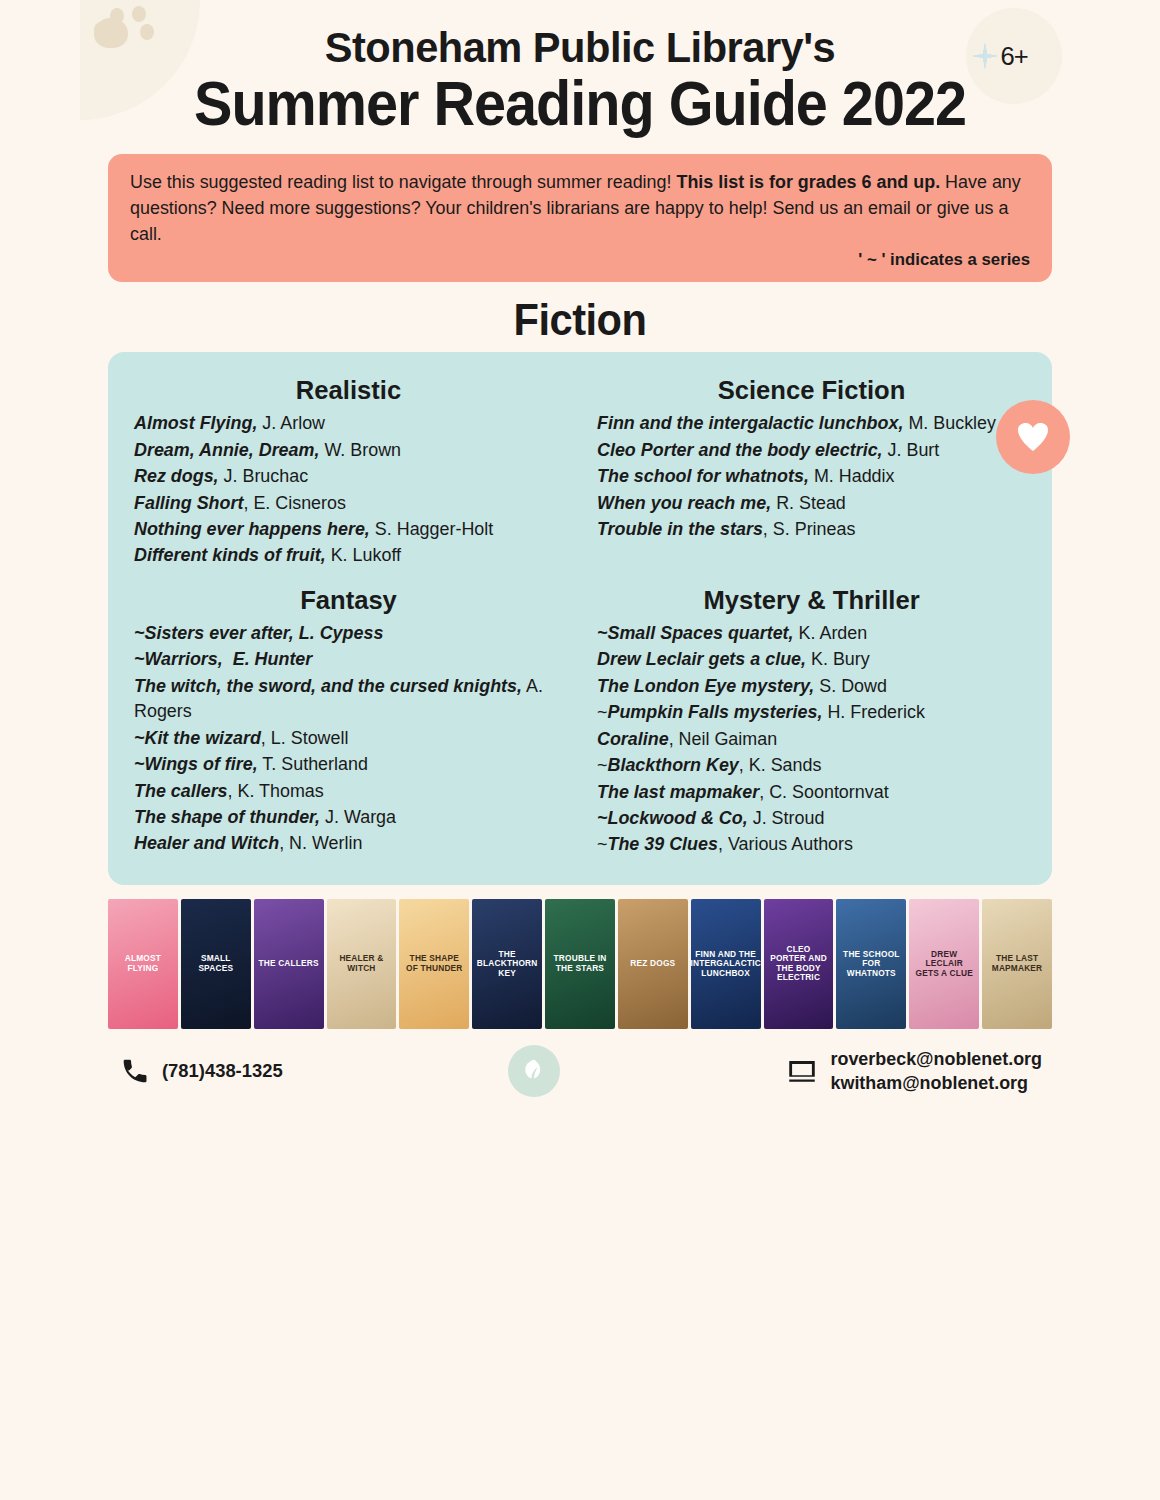6+
Stoneham Public Library's
Summer Reading Guide 2022
Use this suggested reading list to navigate through summer reading! This list is for grades 6 and up. Have any questions? Need more suggestions? Your children's librarians are happy to help! Send us an email or give us a call.
' ~ ' indicates a series
Fiction
Realistic
Almost Flying, J. Arlow
Dream, Annie, Dream, W. Brown
Rez dogs, J. Bruchac
Falling Short, E. Cisneros
Nothing ever happens here, S. Hagger-Holt
Different kinds of fruit, K. Lukoff
Science Fiction
Finn and the intergalactic lunchbox, M. Buckley
Cleo Porter and the body electric, J. Burt
The school for whatnots, M. Haddix
When you reach me, R. Stead
Trouble in the stars, S. Prineas
Fantasy
~Sisters ever after, L. Cypess
~Warriors, E. Hunter
The witch, the sword, and the cursed knights, A. Rogers
~Kit the wizard, L. Stowell
~Wings of fire, T. Sutherland
The callers, K. Thomas
The shape of thunder, J. Warga
Healer and Witch, N. Werlin
Mystery & Thriller
~Small Spaces quartet, K. Arden
Drew Leclair gets a clue, K. Bury
The London Eye mystery, S. Dowd
~Pumpkin Falls mysteries, H. Frederick
Coraline, Neil Gaiman
~Blackthorn Key, K. Sands
The last mapmaker, C. Soontornvat
~Lockwood & Co, J. Stroud
~The 39 Clues, Various Authors
Almost Flying
Small Spaces
The Callers
Healer & Witch
The Shape of Thunder
The Blackthorn Key
Trouble in the Stars
Rez Dogs
Finn and the Intergalactic Lunchbox
Cleo Porter and the Body Electric
The School for Whatnots
Drew Leclair Gets a Clue
The Last Mapmaker
(781)438-1325
roverbeck@noblenet.org
kwitham@noblenet.org